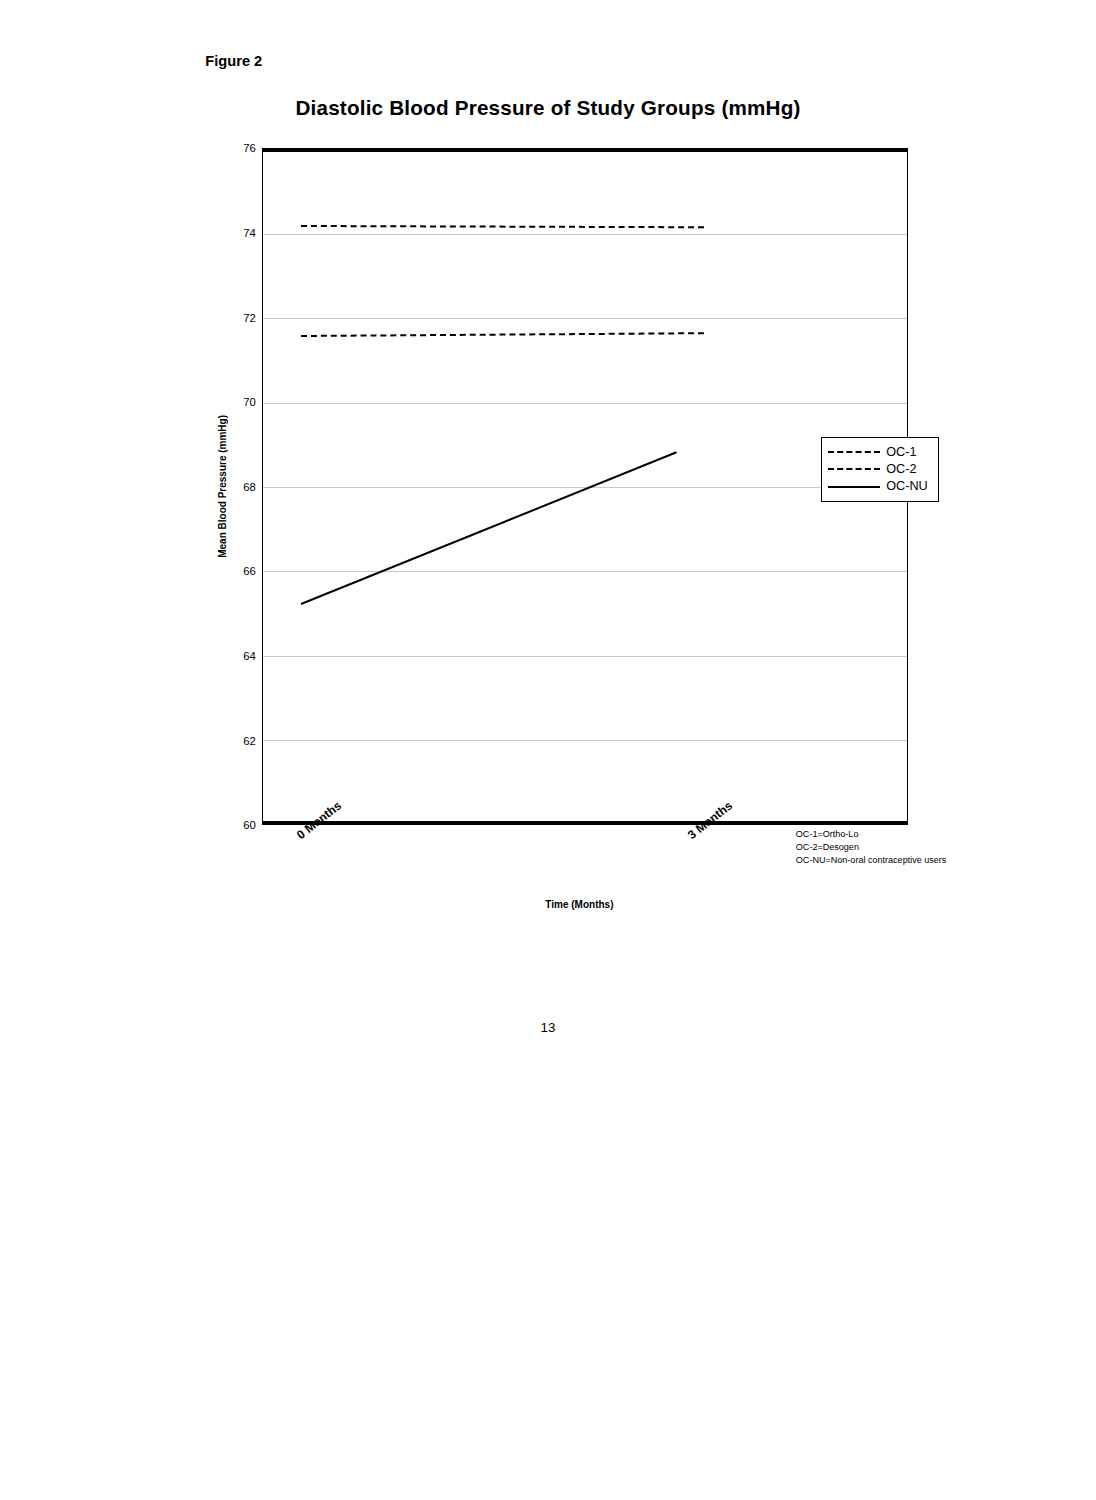Figure 2
Diastolic Blood Pressure of Study Groups (mmHg)
Mean Blood Pressure (mmHg)
76 74 72 70 68 66 64 62 60
OC-1: 71.6 -> 72.3 (dashed)
OC-2: 74.2 -> 73.9 (dash-dot)
0 Months
3 Months
Time (Months)
OC-1
OC-2
OC-NU
OC-1=Ortho-Lo
OC-2=Desogen
OC-NU=Non-oral contraceptive users
13